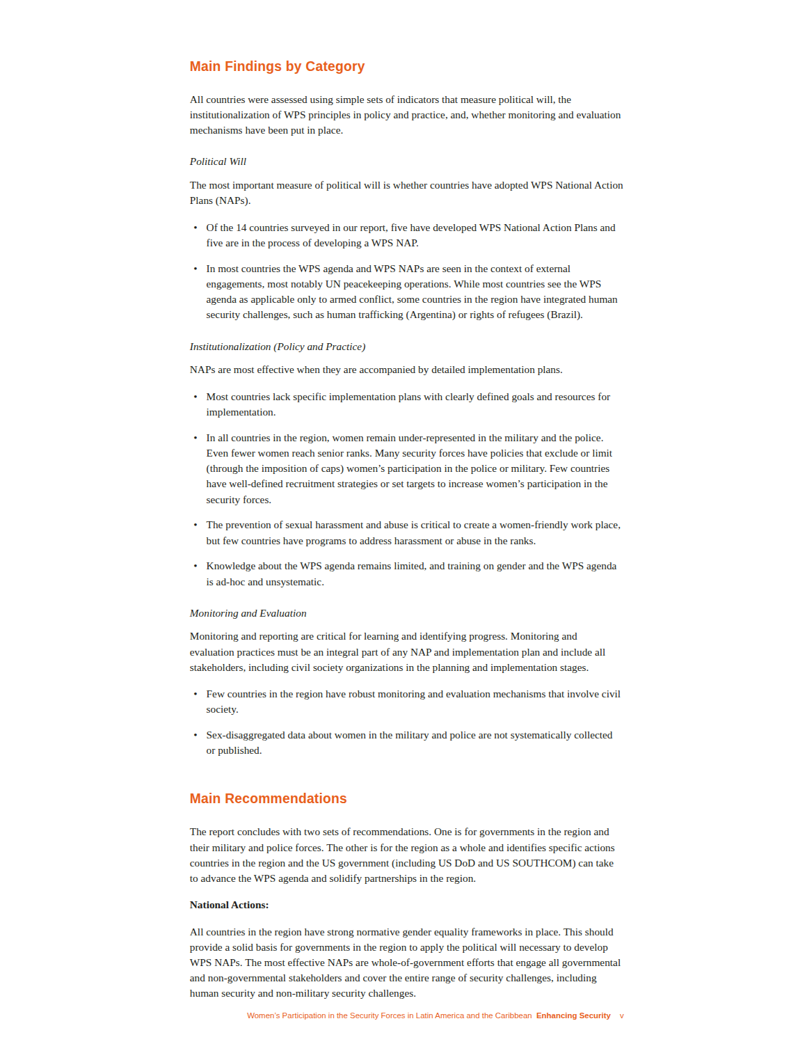Main Findings by Category
All countries were assessed using simple sets of indicators that measure political will, the institutionalization of WPS principles in policy and practice, and, whether monitoring and evaluation mechanisms have been put in place.
Political Will
The most important measure of political will is whether countries have adopted WPS National Action Plans (NAPs).
Of the 14 countries surveyed in our report, five have developed WPS National Action Plans and five are in the process of developing a WPS NAP.
In most countries the WPS agenda and WPS NAPs are seen in the context of external engagements, most notably UN peacekeeping operations. While most countries see the WPS agenda as applicable only to armed conflict, some countries in the region have integrated human security challenges, such as human trafficking (Argentina) or rights of refugees (Brazil).
Institutionalization (Policy and Practice)
NAPs are most effective when they are accompanied by detailed implementation plans.
Most countries lack specific implementation plans with clearly defined goals and resources for implementation.
In all countries in the region, women remain under-represented in the military and the police. Even fewer women reach senior ranks. Many security forces have policies that exclude or limit (through the imposition of caps) women’s participation in the police or military. Few countries have well-defined recruitment strategies or set targets to increase women’s participation in the security forces.
The prevention of sexual harassment and abuse is critical to create a women-friendly work place, but few countries have programs to address harassment or abuse in the ranks.
Knowledge about the WPS agenda remains limited, and training on gender and the WPS agenda is ad-hoc and unsystematic.
Monitoring and Evaluation
Monitoring and reporting are critical for learning and identifying progress. Monitoring and evaluation practices must be an integral part of any NAP and implementation plan and include all stakeholders, including civil society organizations in the planning and implementation stages.
Few countries in the region have robust monitoring and evaluation mechanisms that involve civil society.
Sex-disaggregated data about women in the military and police are not systematically collected or published.
Main Recommendations
The report concludes with two sets of recommendations. One is for governments in the region and their military and police forces. The other is for the region as a whole and identifies specific actions countries in the region and the US government (including US DoD and US SOUTHCOM) can take to advance the WPS agenda and solidify partnerships in the region.
National Actions:
All countries in the region have strong normative gender equality frameworks in place. This should provide a solid basis for governments in the region to apply the political will necessary to develop WPS NAPs. The most effective NAPs are whole-of-government efforts that engage all governmental and non-governmental stakeholders and cover the entire range of security challenges, including human security and non-military security challenges.
Women’s Participation in the Security Forces in Latin America and the Caribbean Enhancing Security v